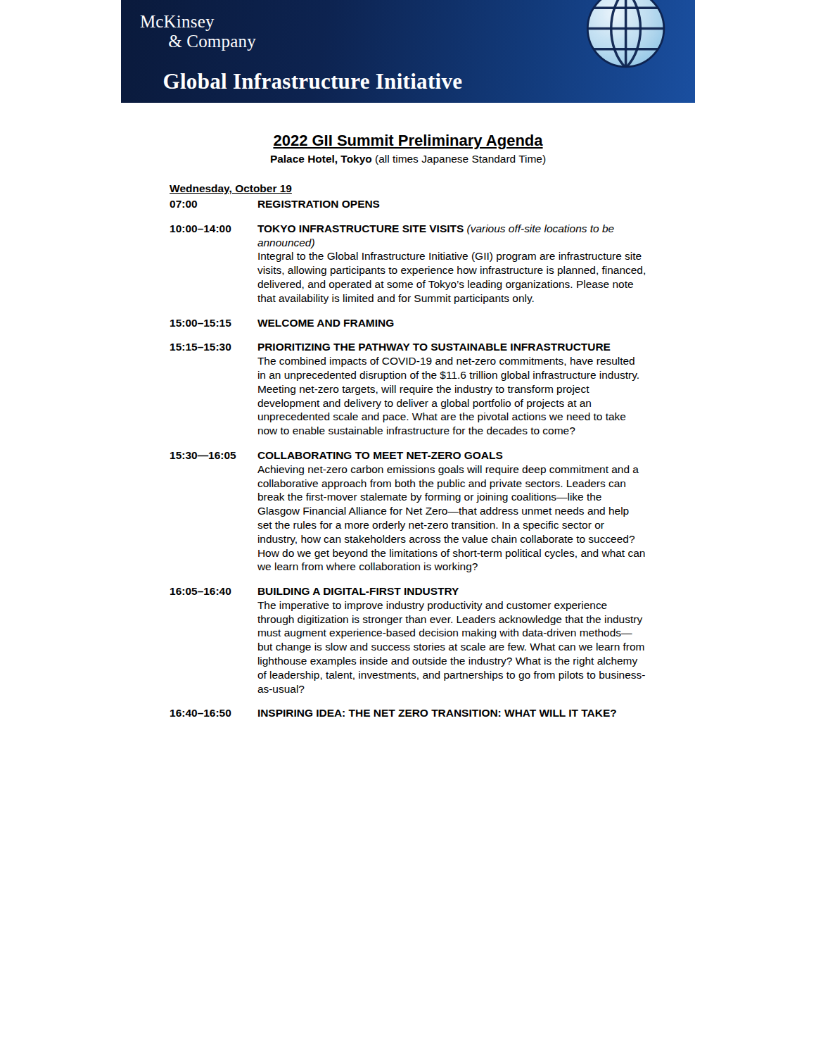McKinsey
& Company
Global Infrastructure Initiative
2022 GII Summit Preliminary Agenda
Palace Hotel, Tokyo (all times Japanese Standard Time)
Wednesday, October 19
| 07:00 | REGISTRATION OPENS |
| 10:00–14:00 | TOKYO INFRASTRUCTURE SITE VISITS (various off-site locations to be announced) Integral to the Global Infrastructure Initiative (GII) program are infrastructure site visits, allowing participants to experience how infrastructure is planned, financed, delivered, and operated at some of Tokyo’s leading organizations. Please note that availability is limited and for Summit participants only. |
| 15:00–15:15 | WELCOME AND FRAMING |
| 15:15–15:30 | PRIORITIZING THE PATHWAY TO SUSTAINABLE INFRASTRUCTURE The combined impacts of COVID-19 and net-zero commitments, have resulted in an unprecedented disruption of the $11.6 trillion global infrastructure industry. Meeting net-zero targets, will require the industry to transform project development and delivery to deliver a global portfolio of projects at an unprecedented scale and pace. What are the pivotal actions we need to take now to enable sustainable infrastructure for the decades to come? |
| 15:30—16:05 | COLLABORATING TO MEET NET-ZERO GOALS Achieving net-zero carbon emissions goals will require deep commitment and a collaborative approach from both the public and private sectors. Leaders can break the first-mover stalemate by forming or joining coalitions—like the Glasgow Financial Alliance for Net Zero—that address unmet needs and help set the rules for a more orderly net-zero transition. In a specific sector or industry, how can stakeholders across the value chain collaborate to succeed? How do we get beyond the limitations of short-term political cycles, and what can we learn from where collaboration is working? |
| 16:05–16:40 | BUILDING A DIGITAL-FIRST INDUSTRY The imperative to improve industry productivity and customer experience through digitization is stronger than ever. Leaders acknowledge that the industry must augment experience-based decision making with data-driven methods—but change is slow and success stories at scale are few. What can we learn from lighthouse examples inside and outside the industry? What is the right alchemy of leadership, talent, investments, and partnerships to go from pilots to business-as-usual? |
| 16:40–16:50 | INSPIRING IDEA: THE NET ZERO TRANSITION: WHAT WILL IT TAKE? |